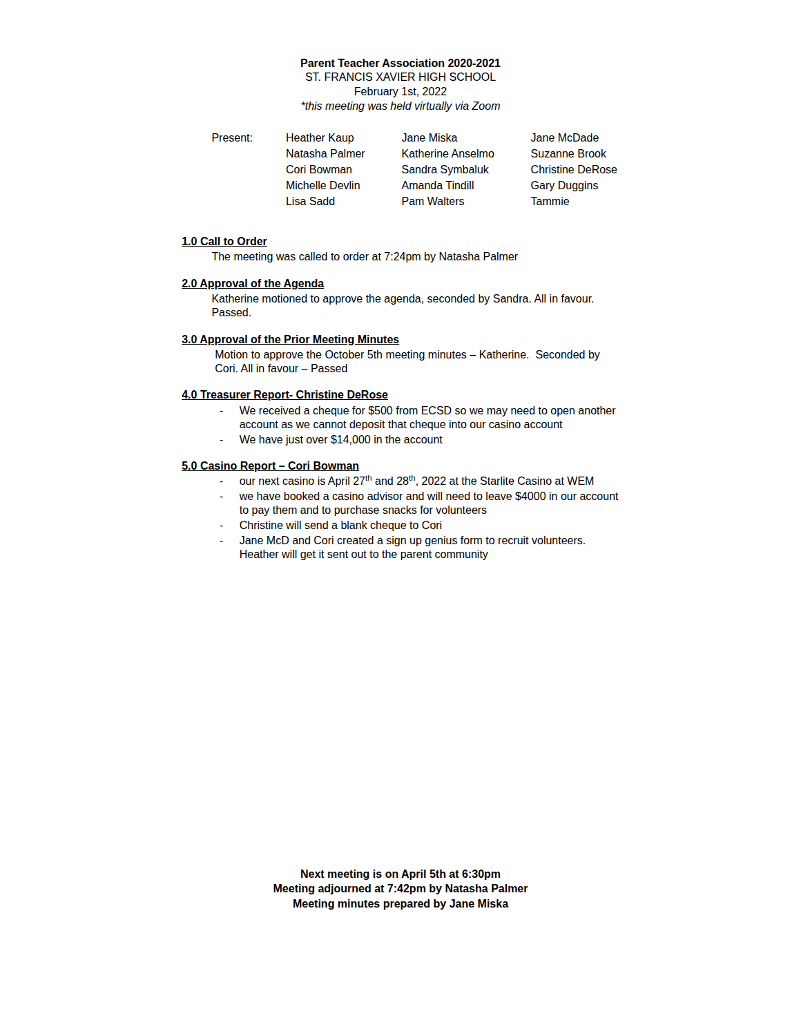Parent Teacher Association 2020-2021
ST. FRANCIS XAVIER HIGH SCHOOL
February 1st, 2022
*this meeting was held virtually via Zoom
| Present: | Heather Kaup | Jane Miska | Jane McDade |
| | Natasha Palmer | Katherine Anselmo | Suzanne Brook |
| | Cori Bowman | Sandra Symbaluk | Christine DeRose |
| | Michelle Devlin | Amanda Tindill | Gary Duggins |
| | Lisa Sadd | Pam Walters | Tammie |
1.0 Call to Order
The meeting was called to order at 7:24pm by Natasha Palmer
2.0 Approval of the Agenda
Katherine motioned to approve the agenda, seconded by Sandra. All in favour. Passed.
3.0 Approval of the Prior Meeting Minutes
Motion to approve the October 5th meeting minutes – Katherine. Seconded by Cori. All in favour – Passed
4.0 Treasurer Report- Christine DeRose
We received a cheque for $500 from ECSD so we may need to open another account as we cannot deposit that cheque into our casino account
We have just over $14,000 in the account
5.0 Casino Report – Cori Bowman
our next casino is April 27th and 28th, 2022 at the Starlite Casino at WEM
we have booked a casino advisor and will need to leave $4000 in our account to pay them and to purchase snacks for volunteers
Christine will send a blank cheque to Cori
Jane McD and Cori created a sign up genius form to recruit volunteers. Heather will get it sent out to the parent community
Next meeting is on April 5th at 6:30pm
Meeting adjourned at 7:42pm by Natasha Palmer
Meeting minutes prepared by Jane Miska